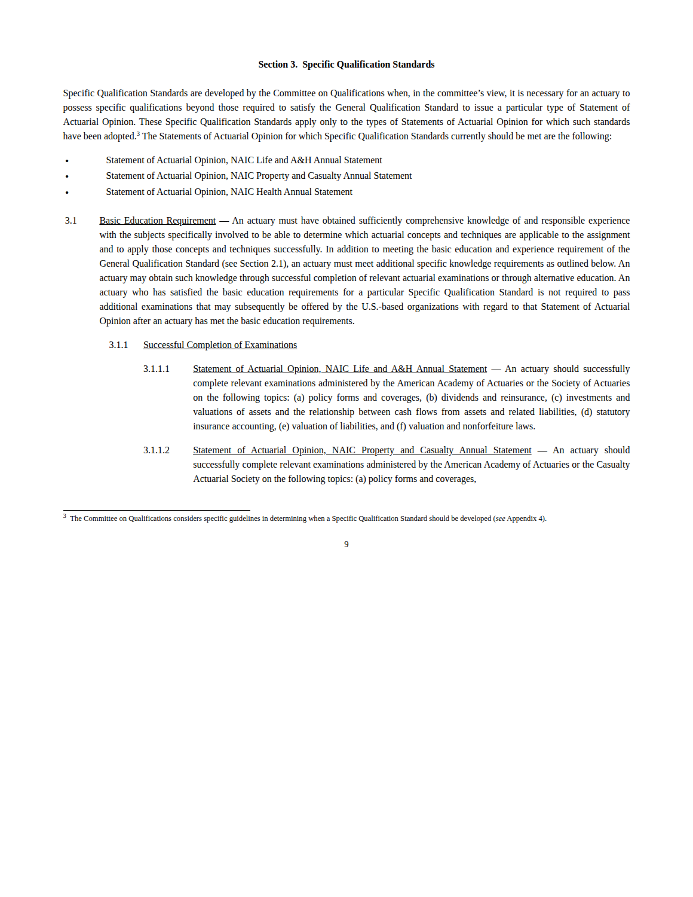Section 3. Specific Qualification Standards
Specific Qualification Standards are developed by the Committee on Qualifications when, in the committee’s view, it is necessary for an actuary to possess specific qualifications beyond those required to satisfy the General Qualification Standard to issue a particular type of Statement of Actuarial Opinion. These Specific Qualification Standards apply only to the types of Statements of Actuarial Opinion for which such standards have been adopted.3 The Statements of Actuarial Opinion for which Specific Qualification Standards currently should be met are the following:
Statement of Actuarial Opinion, NAIC Life and A&H Annual Statement
Statement of Actuarial Opinion, NAIC Property and Casualty Annual Statement
Statement of Actuarial Opinion, NAIC Health Annual Statement
3.1
Basic Education Requirement — An actuary must have obtained sufficiently comprehensive knowledge of and responsible experience with the subjects specifically involved to be able to determine which actuarial concepts and techniques are applicable to the assignment and to apply those concepts and techniques successfully. In addition to meeting the basic education and experience requirement of the General Qualification Standard (see Section 2.1), an actuary must meet additional specific knowledge requirements as outlined below. An actuary may obtain such knowledge through successful completion of relevant actuarial examinations or through alternative education. An actuary who has satisfied the basic education requirements for a particular Specific Qualification Standard is not required to pass additional examinations that may subsequently be offered by the U.S.-based organizations with regard to that Statement of Actuarial Opinion after an actuary has met the basic education requirements.
3.1.1
Successful Completion of Examinations
3.1.1.1
Statement of Actuarial Opinion, NAIC Life and A&H Annual Statement — An actuary should successfully complete relevant examinations administered by the American Academy of Actuaries or the Society of Actuaries on the following topics: (a) policy forms and coverages, (b) dividends and reinsurance, (c) investments and valuations of assets and the relationship between cash flows from assets and related liabilities, (d) statutory insurance accounting, (e) valuation of liabilities, and (f) valuation and nonforfeiture laws.
3.1.1.2
Statement of Actuarial Opinion, NAIC Property and Casualty Annual Statement — An actuary should successfully complete relevant examinations administered by the American Academy of Actuaries or the Casualty Actuarial Society on the following topics: (a) policy forms and coverages,
3 The Committee on Qualifications considers specific guidelines in determining when a Specific Qualification Standard should be developed (see Appendix 4).
9